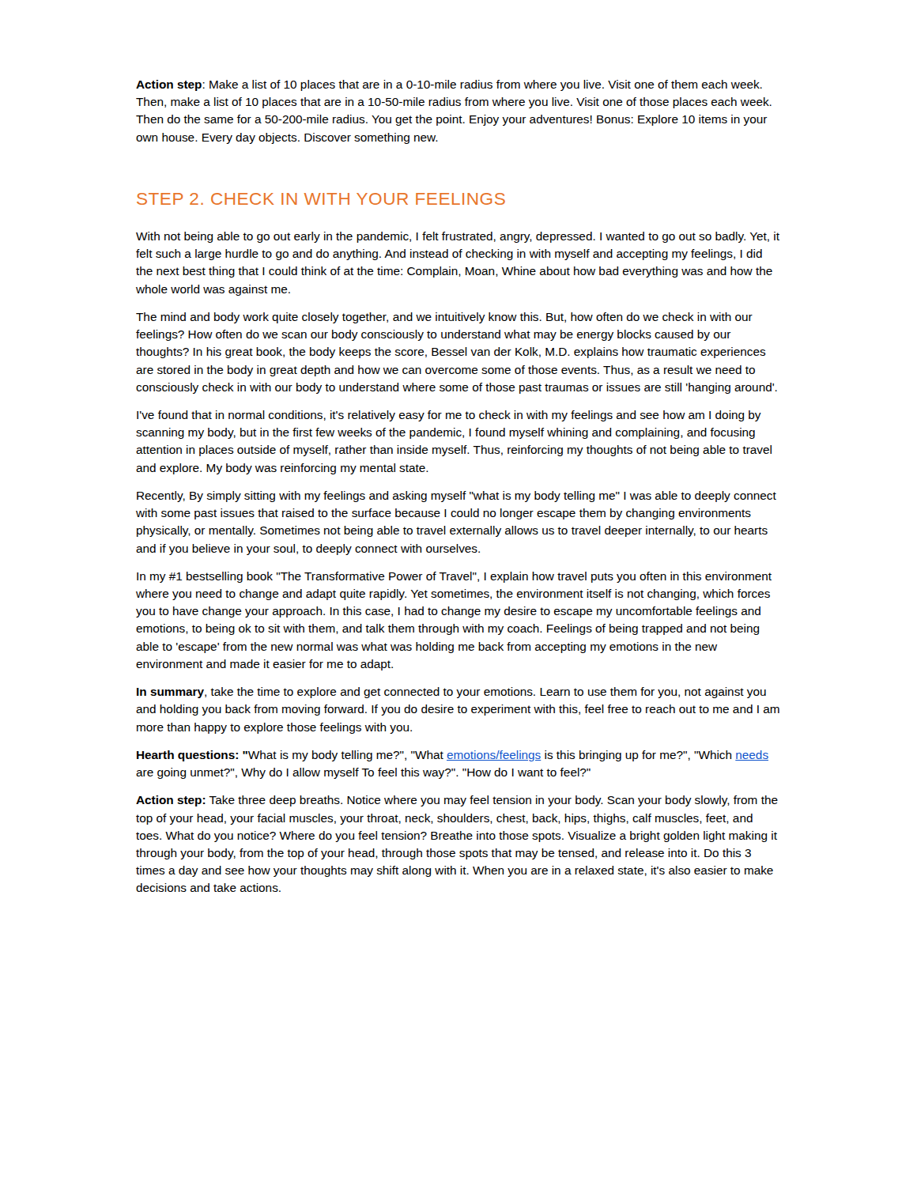Action step: Make a list of 10 places that are in a 0-10-mile radius from where you live. Visit one of them each week. Then, make a list of 10 places that are in a 10-50-mile radius from where you live. Visit one of those places each week. Then do the same for a 50-200-mile radius. You get the point. Enjoy your adventures! Bonus: Explore 10 items in your own house. Every day objects. Discover something new.
STEP 2. CHECK IN WITH YOUR FEELINGS
With not being able to go out early in the pandemic, I felt frustrated, angry, depressed. I wanted to go out so badly. Yet, it felt such a large hurdle to go and do anything. And instead of checking in with myself and accepting my feelings, I did the next best thing that I could think of at the time: Complain, Moan, Whine about how bad everything was and how the whole world was against me.
The mind and body work quite closely together, and we intuitively know this. But, how often do we check in with our feelings? How often do we scan our body consciously to understand what may be energy blocks caused by our thoughts? In his great book, the body keeps the score, Bessel van der Kolk, M.D. explains how traumatic experiences are stored in the body in great depth and how we can overcome some of those events. Thus, as a result we need to consciously check in with our body to understand where some of those past traumas or issues are still 'hanging around'.
I've found that in normal conditions, it's relatively easy for me to check in with my feelings and see how am I doing by scanning my body, but in the first few weeks of the pandemic, I found myself whining and complaining, and focusing attention in places outside of myself, rather than inside myself. Thus, reinforcing my thoughts of not being able to travel and explore. My body was reinforcing my mental state.
Recently, By simply sitting with my feelings and asking myself "what is my body telling me" I was able to deeply connect with some past issues that raised to the surface because I could no longer escape them by changing environments physically, or mentally. Sometimes not being able to travel externally allows us to travel deeper internally, to our hearts and if you believe in your soul, to deeply connect with ourselves.
In my #1 bestselling book "The Transformative Power of Travel", I explain how travel puts you often in this environment where you need to change and adapt quite rapidly. Yet sometimes, the environment itself is not changing, which forces you to have change your approach. In this case, I had to change my desire to escape my uncomfortable feelings and emotions, to being ok to sit with them, and talk them through with my coach. Feelings of being trapped and not being able to 'escape' from the new normal was what was holding me back from accepting my emotions in the new environment and made it easier for me to adapt.
In summary, take the time to explore and get connected to your emotions. Learn to use them for you, not against you and holding you back from moving forward. If you do desire to experiment with this, feel free to reach out to me and I am more than happy to explore those feelings with you.
Hearth questions: "What is my body telling me?", "What emotions/feelings is this bringing up for me?", "Which needs are going unmet?", Why do I allow myself To feel this way?". "How do I want to feel?"
Action step: Take three deep breaths. Notice where you may feel tension in your body. Scan your body slowly, from the top of your head, your facial muscles, your throat, neck, shoulders, chest, back, hips, thighs, calf muscles, feet, and toes. What do you notice? Where do you feel tension? Breathe into those spots. Visualize a bright golden light making it through your body, from the top of your head, through those spots that may be tensed, and release into it. Do this 3 times a day and see how your thoughts may shift along with it. When you are in a relaxed state, it's also easier to make decisions and take actions.